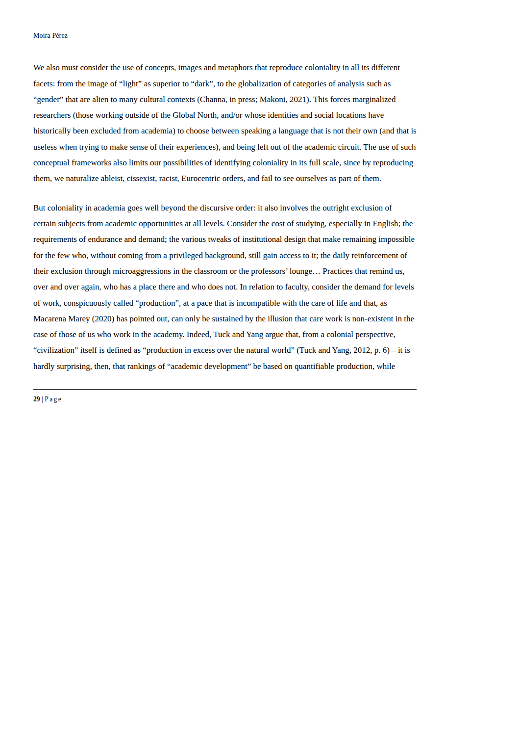Moira Pérez
We also must consider the use of concepts, images and metaphors that reproduce coloniality in all its different facets: from the image of “light” as superior to “dark”, to the globalization of categories of analysis such as “gender” that are alien to many cultural contexts (Channa, in press; Makoni, 2021). This forces marginalized researchers (those working outside of the Global North, and/or whose identities and social locations have historically been excluded from academia) to choose between speaking a language that is not their own (and that is useless when trying to make sense of their experiences), and being left out of the academic circuit. The use of such conceptual frameworks also limits our possibilities of identifying coloniality in its full scale, since by reproducing them, we naturalize ableist, cissexist, racist, Eurocentric orders, and fail to see ourselves as part of them.
But coloniality in academia goes well beyond the discursive order: it also involves the outright exclusion of certain subjects from academic opportunities at all levels. Consider the cost of studying, especially in English; the requirements of endurance and demand; the various tweaks of institutional design that make remaining impossible for the few who, without coming from a privileged background, still gain access to it; the daily reinforcement of their exclusion through microaggressions in the classroom or the professors’ lounge… Practices that remind us, over and over again, who has a place there and who does not. In relation to faculty, consider the demand for levels of work, conspicuously called “production”, at a pace that is incompatible with the care of life and that, as Macarena Marey (2020) has pointed out, can only be sustained by the illusion that care work is non-existent in the case of those of us who work in the academy. Indeed, Tuck and Yang argue that, from a colonial perspective, “civilization” itself is defined as “production in excess over the natural world” (Tuck and Yang, 2012, p. 6) – it is hardly surprising, then, that rankings of “academic development” be based on quantifiable production, while
29 | Page